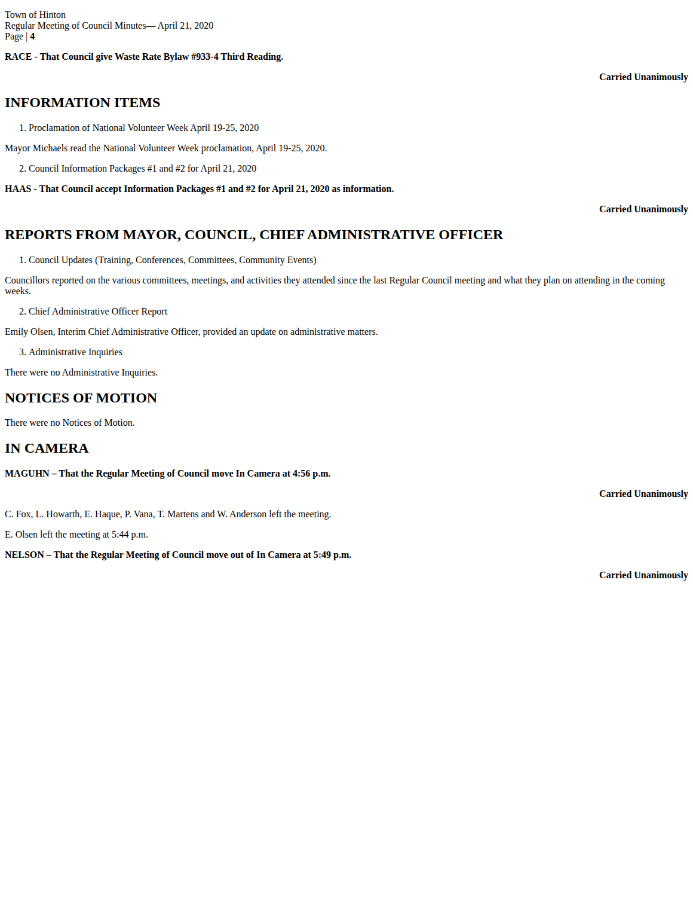Town of Hinton
Regular Meeting of Council Minutes— April 21, 2020
Page | 4
RACE - That Council give Waste Rate Bylaw #933-4 Third Reading.
Carried Unanimously
INFORMATION ITEMS
Proclamation of National Volunteer Week April 19-25, 2020
Mayor Michaels read the National Volunteer Week proclamation, April 19-25, 2020.
Council Information Packages #1 and #2 for April 21, 2020
HAAS - That Council accept Information Packages #1 and #2 for April 21, 2020 as information.
Carried Unanimously
REPORTS FROM MAYOR, COUNCIL, CHIEF ADMINISTRATIVE OFFICER
Council Updates (Training, Conferences, Committees, Community Events)
Councillors reported on the various committees, meetings, and activities they attended since the last Regular Council meeting and what they plan on attending in the coming weeks.
Chief Administrative Officer Report
Emily Olsen, Interim Chief Administrative Officer, provided an update on administrative matters.
Administrative Inquiries
There were no Administrative Inquiries.
NOTICES OF MOTION
There were no Notices of Motion.
IN CAMERA
MAGUHN – That the Regular Meeting of Council move In Camera at 4:56 p.m.
Carried Unanimously
C. Fox, L. Howarth, E. Haque, P. Vana, T. Martens and W. Anderson left the meeting.
E. Olsen left the meeting at 5:44 p.m.
NELSON – That the Regular Meeting of Council move out of In Camera at 5:49 p.m.
Carried Unanimously